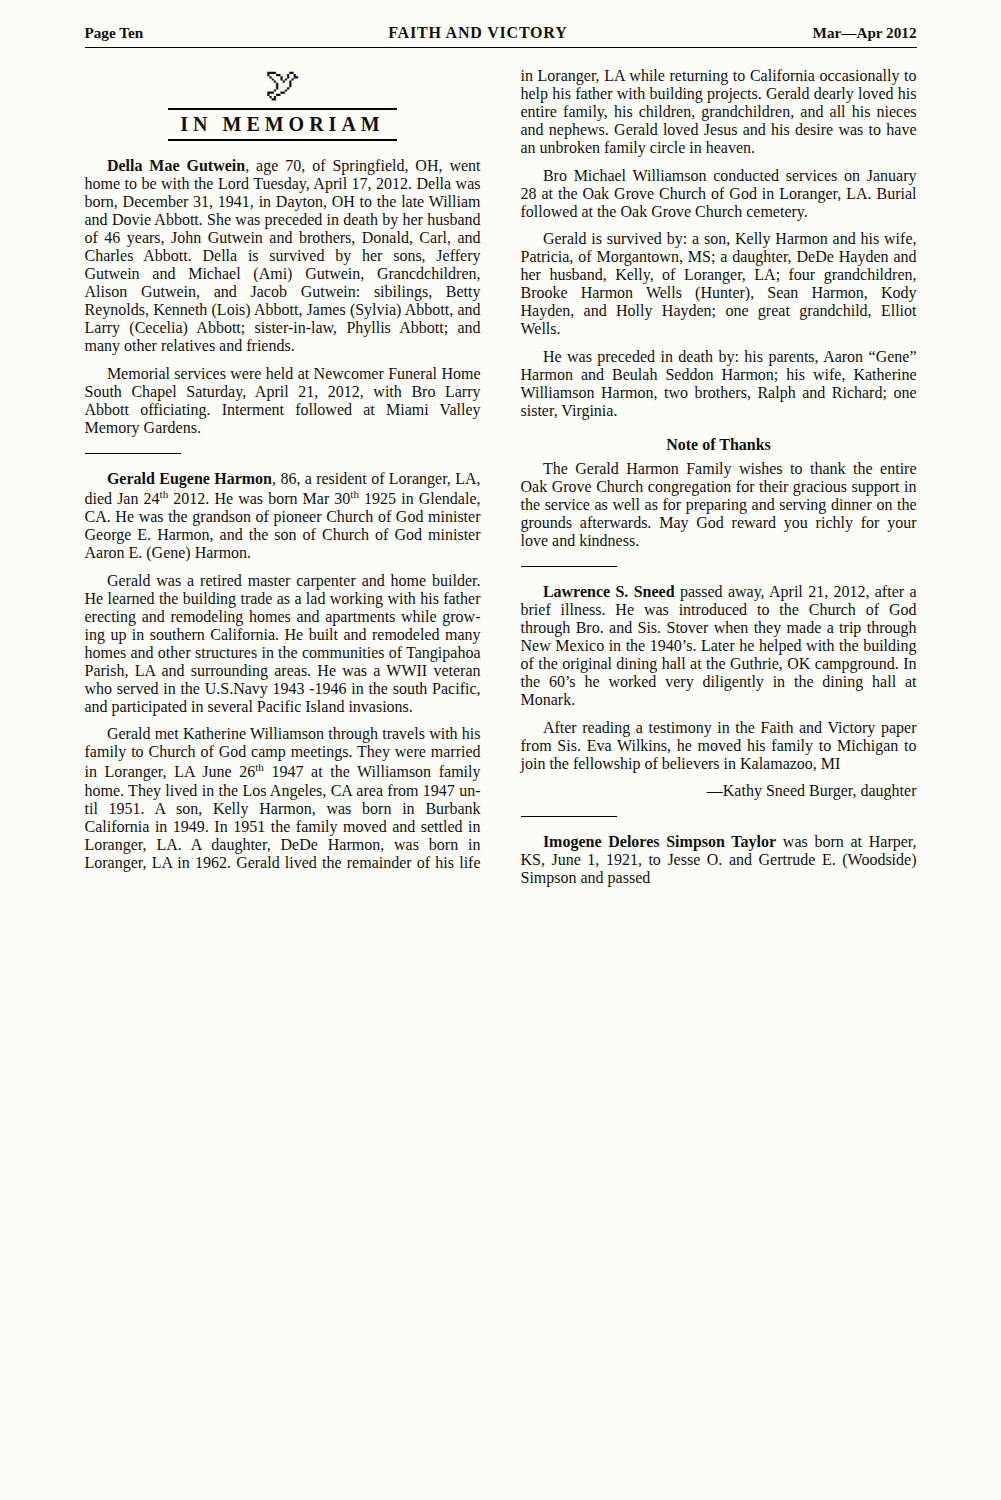Page Ten FAITH AND VICTORY Mar—Apr 2012
🕊 IN MEMORIAM
Della Mae Gutwein, age 70, of Springfield, OH, went home to be with the Lord Tuesday, April 17, 2012. Della was born, December 31, 1941, in Dayton, OH to the late William and Dovie Abbott. She was preceded in death by her husband of 46 years, John Gutwein and brothers, Donald, Carl, and Charles Abbott. Della is survived by her sons, Jeffery Gutwein and Michael (Ami) Gutwein, Grancdchildren, Alison Gutwein, and Jacob Gutwein: sibilings, Betty Reynolds, Kenneth (Lois) Abbott, James (Sylvia) Abbott, and Larry (Cecelia) Abbott; sister-in-law, Phyllis Abbott; and many other relatives and friends.
Memorial services were held at Newcomer Funeral Home South Chapel Saturday, April 21, 2012, with Bro Larry Abbott officiating. Interment followed at Miami Valley Memory Gardens.
Gerald Eugene Harmon, 86, a resident of Loranger, LA, died Jan 24th 2012. He was born Mar 30th 1925 in Glendale, CA. He was the grandson of pioneer Church of God minister George E. Harmon, and the son of Church of God minister Aaron E. (Gene) Harmon.
Gerald was a retired master carpenter and home builder. He learned the building trade as a lad working with his father erecting and remodeling homes and apartments while growing up in southern California. He built and remodeled many homes and other structures in the communities of Tangipahoa Parish, LA and surrounding areas. He was a WWII veteran who served in the U.S.Navy 1943 -1946 in the south Pacific, and participated in several Pacific Island invasions.
Gerald met Katherine Williamson through travels with his family to Church of God camp meetings. They were married in Loranger, LA June 26th 1947 at the Williamson family home. They lived in the Los Angeles, CA area from 1947 until 1951. A son, Kelly Harmon, was born in Burbank California in 1949. In 1951 the family moved and settled in Loranger, LA. A daughter, DeDe Harmon, was born in Loranger, LA in 1962. Gerald lived the remainder of his life in Loranger, LA while returning to California occasionally to help his father with building projects. Gerald dearly loved his entire family, his children, grandchildren, and all his nieces and nephews. Gerald loved Jesus and his desire was to have an unbroken family circle in heaven.
Bro Michael Williamson conducted services on January 28 at the Oak Grove Church of God in Loranger, LA. Burial followed at the Oak Grove Church cemetery.
Gerald is survived by: a son, Kelly Harmon and his wife, Patricia, of Morgantown, MS; a daughter, DeDe Hayden and her husband, Kelly, of Loranger, LA; four grandchildren, Brooke Harmon Wells (Hunter), Sean Harmon, Kody Hayden, and Holly Hayden; one great grandchild, Elliot Wells.
He was preceded in death by: his parents, Aaron “Gene” Harmon and Beulah Seddon Harmon; his wife, Katherine Williamson Harmon, two brothers, Ralph and Richard; one sister, Virginia.
Note of Thanks
The Gerald Harmon Family wishes to thank the entire Oak Grove Church congregation for their gracious support in the service as well as for preparing and serving dinner on the grounds afterwards. May God reward you richly for your love and kindness.
Lawrence S. Sneed passed away, April 21, 2012, after a brief illness. He was introduced to the Church of God through Bro. and Sis. Stover when they made a trip through New Mexico in the 1940’s. Later he helped with the building of the original dining hall at the Guthrie, OK campground. In the 60’s he worked very diligently in the dining hall at Monark.
After reading a testimony in the Faith and Victory paper from Sis. Eva Wilkins, he moved his family to Michigan to join the fellowship of believers in Kalamazoo, MI
—Kathy Sneed Burger, daughter
Imogene Delores Simpson Taylor was born at Harper, KS, June 1, 1921, to Jesse O. and Gertrude E. (Woodside) Simpson and passed